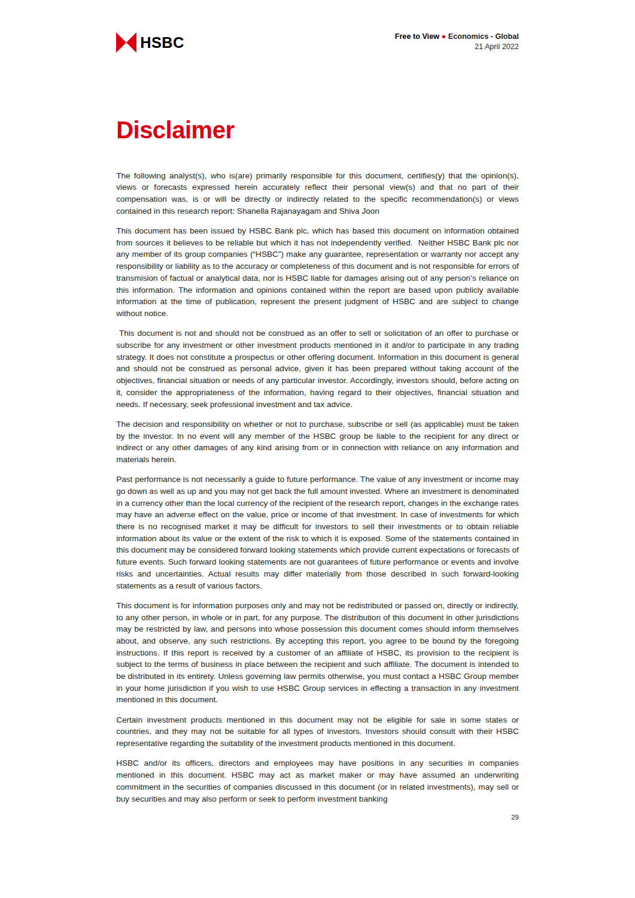HSBC
Free to View ● Economics - Global
21 April 2022
Disclaimer
The following analyst(s), who is(are) primarily responsible for this document, certifies(y) that the opinion(s), views or forecasts expressed herein accurately reflect their personal view(s) and that no part of their compensation was, is or will be directly or indirectly related to the specific recommendation(s) or views contained in this research report: Shanella Rajanayagam and Shiva Joon
This document has been issued by HSBC Bank plc, which has based this document on information obtained from sources it believes to be reliable but which it has not independently verified. Neither HSBC Bank plc nor any member of its group companies (“HSBC”) make any guarantee, representation or warranty nor accept any responsibility or liability as to the accuracy or completeness of this document and is not responsible for errors of transmision of factual or analytical data, nor is HSBC liable for damages arising out of any person’s reliance on this information. The information and opinions contained within the report are based upon publicly available information at the time of publication, represent the present judgment of HSBC and are subject to change without notice.
This document is not and should not be construed as an offer to sell or solicitation of an offer to purchase or subscribe for any investment or other investment products mentioned in it and/or to participate in any trading strategy. It does not constitute a prospectus or other offering document. Information in this document is general and should not be construed as personal advice, given it has been prepared without taking account of the objectives, financial situation or needs of any particular investor. Accordingly, investors should, before acting on it, consider the appropriateness of the information, having regard to their objectives, financial situation and needs. If necessary, seek professional investment and tax advice.
The decision and responsibility on whether or not to purchase, subscribe or sell (as applicable) must be taken by the investor. In no event will any member of the HSBC group be liable to the recipient for any direct or indirect or any other damages of any kind arising from or in connection with reliance on any information and materials herein.
Past performance is not necessarily a guide to future performance. The value of any investment or income may go down as well as up and you may not get back the full amount invested. Where an investment is denominated in a currency other than the local currency of the recipient of the research report, changes in the exchange rates may have an adverse effect on the value, price or income of that investment. In case of investments for which there is no recognised market it may be difficult for investors to sell their investments or to obtain reliable information about its value or the extent of the risk to which it is exposed. Some of the statements contained in this document may be considered forward looking statements which provide current expectations or forecasts of future events. Such forward looking statements are not guarantees of future performance or events and involve risks and uncertainties. Actual results may differ materially from those described in such forward-looking statements as a result of various factors.
This document is for information purposes only and may not be redistributed or passed on, directly or indirectly, to any other person, in whole or in part, for any purpose. The distribution of this document in other jurisdictions may be restricted by law, and persons into whose possession this document comes should inform themselves about, and observe, any such restrictions. By accepting this report, you agree to be bound by the foregoing instructions. If this report is received by a customer of an affiliate of HSBC, its provision to the recipient is subject to the terms of business in place between the recipient and such affiliate. The document is intended to be distributed in its entirety. Unless governing law permits otherwise, you must contact a HSBC Group member in your home jurisdiction if you wish to use HSBC Group services in effecting a transaction in any investment mentioned in this document.
Certain investment products mentioned in this document may not be eligible for sale in some states or countries, and they may not be suitable for all types of investors. Investors should consult with their HSBC representative regarding the suitability of the investment products mentioned in this document.
HSBC and/or its officers, directors and employees may have positions in any securities in companies mentioned in this document. HSBC may act as market maker or may have assumed an underwriting commitment in the securities of companies discussed in this document (or in related investments), may sell or buy securities and may also perform or seek to perform investment banking
29